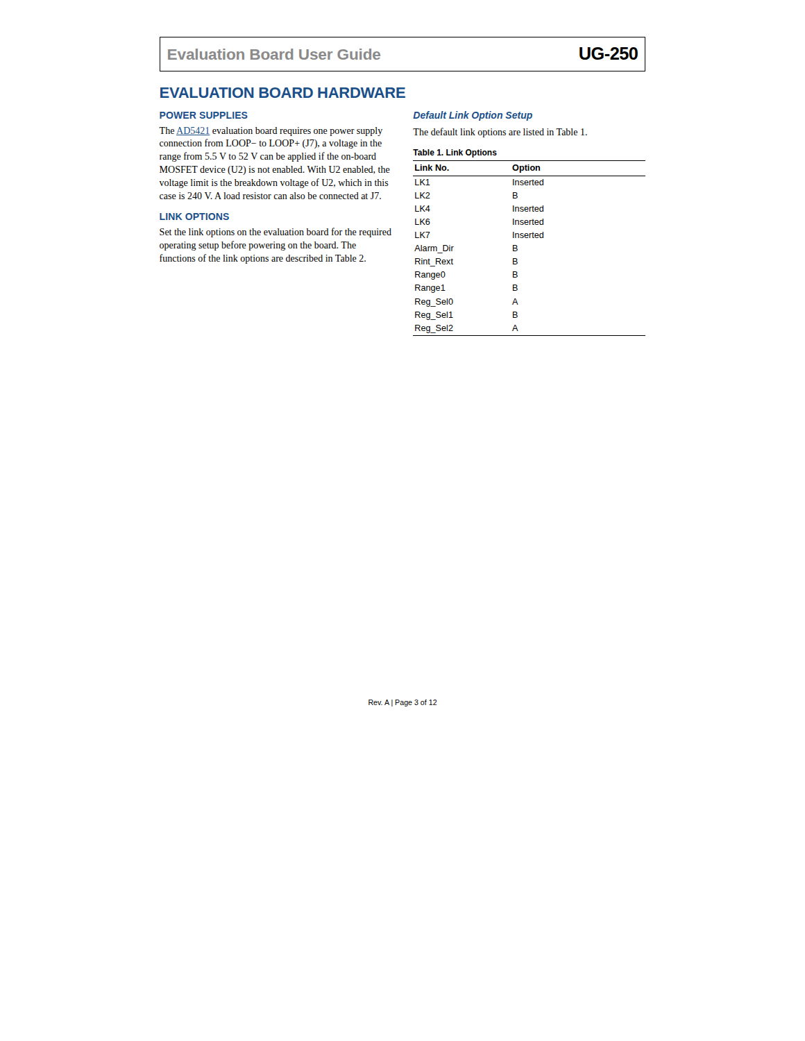Evaluation Board User Guide
UG-250
EVALUATION BOARD HARDWARE
POWER SUPPLIES
The AD5421 evaluation board requires one power supply connection from LOOP− to LOOP+ (J7), a voltage in the range from 5.5 V to 52 V can be applied if the on-board MOSFET device (U2) is not enabled. With U2 enabled, the voltage limit is the breakdown voltage of U2, which in this case is 240 V. A load resistor can also be connected at J7.
LINK OPTIONS
Set the link options on the evaluation board for the required operating setup before powering on the board. The functions of the link options are described in Table 2.
Default Link Option Setup
The default link options are listed in Table 1.
Table 1. Link Options
| Link No. | Option |
| --- | --- |
| LK1 | Inserted |
| LK2 | B |
| LK4 | Inserted |
| LK6 | Inserted |
| LK7 | Inserted |
| Alarm_Dir | B |
| Rint_Rext | B |
| Range0 | B |
| Range1 | B |
| Reg_Sel0 | A |
| Reg_Sel1 | B |
| Reg_Sel2 | A |
Rev. A | Page 3 of 12